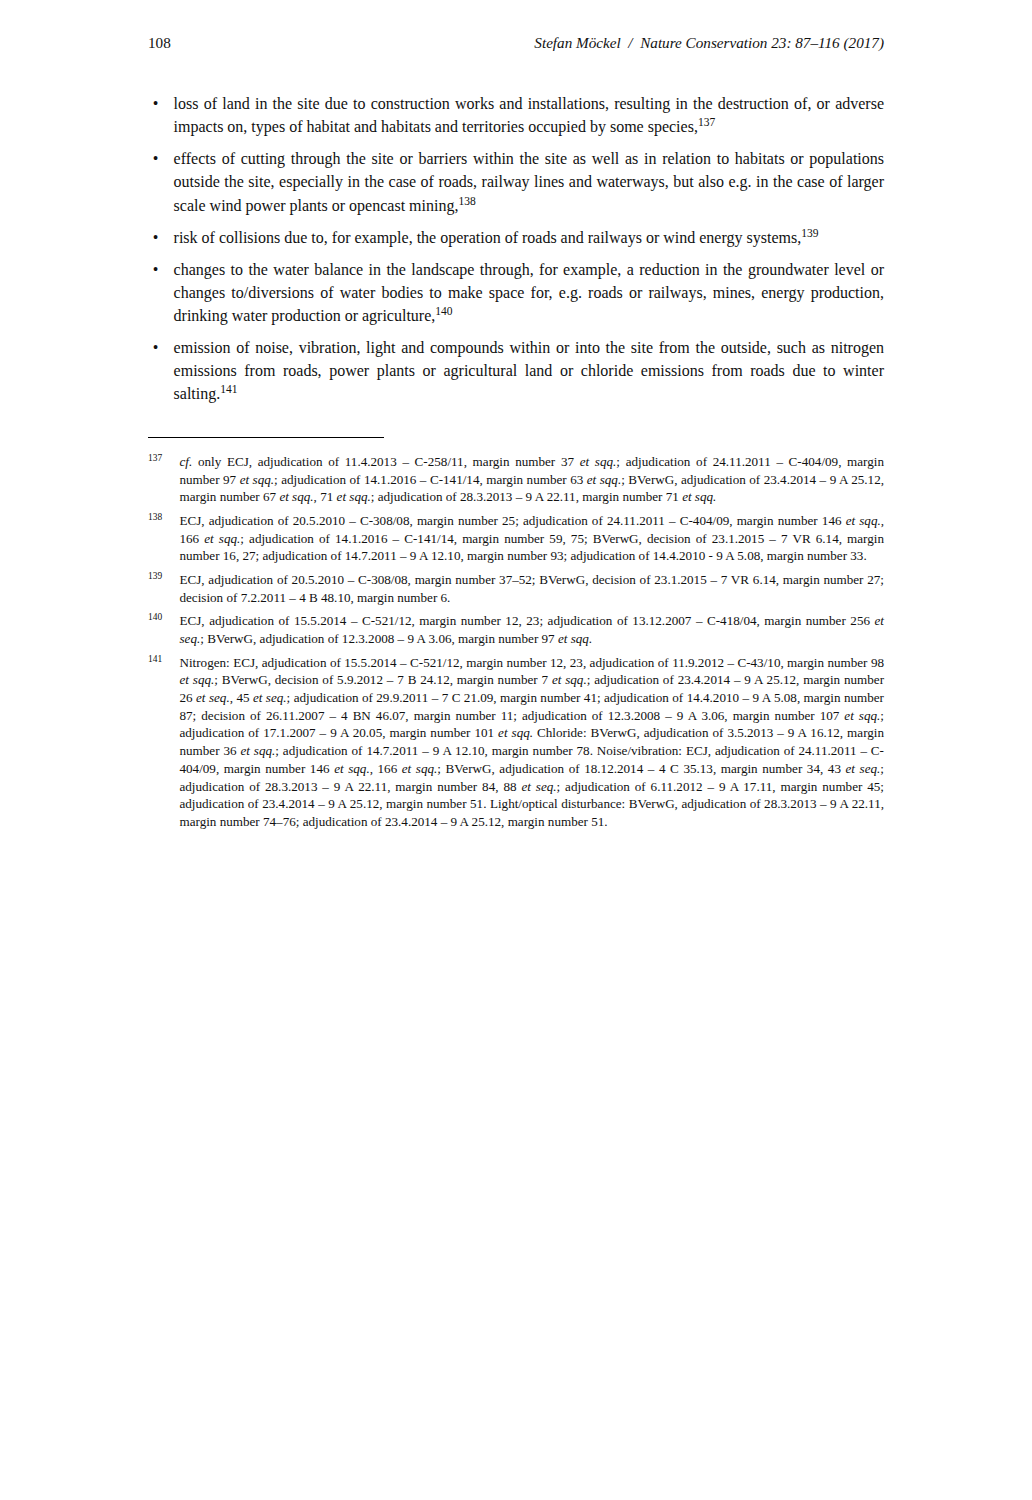108 Stefan Möckel / Nature Conservation 23: 87–116 (2017)
loss of land in the site due to construction works and installations, resulting in the destruction of, or adverse impacts on, types of habitat and habitats and territories occupied by some species,137
effects of cutting through the site or barriers within the site as well as in relation to habitats or populations outside the site, especially in the case of roads, railway lines and waterways, but also e.g. in the case of larger scale wind power plants or opencast mining,138
risk of collisions due to, for example, the operation of roads and railways or wind energy systems,139
changes to the water balance in the landscape through, for example, a reduction in the groundwater level or changes to/diversions of water bodies to make space for, e.g. roads or railways, mines, energy production, drinking water production or agriculture,140
emission of noise, vibration, light and compounds within or into the site from the outside, such as nitrogen emissions from roads, power plants or agricultural land or chloride emissions from roads due to winter salting.141
137 cf. only ECJ, adjudication of 11.4.2013 – C-258/11, margin number 37 et sqq.; adjudication of 24.11.2011 – C-404/09, margin number 97 et sqq.; adjudication of 14.1.2016 – C-141/14, margin number 63 et sqq.; BVerwG, adjudication of 23.4.2014 – 9 A 25.12, margin number 67 et sqq., 71 et sqq.; adjudication of 28.3.2013 – 9 A 22.11, margin number 71 et sqq.
138 ECJ, adjudication of 20.5.2010 – C-308/08, margin number 25; adjudication of 24.11.2011 – C-404/09, margin number 146 et sqq., 166 et sqq.; adjudication of 14.1.2016 – C-141/14, margin number 59, 75; BVerwG, decision of 23.1.2015 – 7 VR 6.14, margin number 16, 27; adjudication of 14.7.2011 – 9 A 12.10, margin number 93; adjudication of 14.4.2010 - 9 A 5.08, margin number 33.
139 ECJ, adjudication of 20.5.2010 – C-308/08, margin number 37–52; BVerwG, decision of 23.1.2015 – 7 VR 6.14, margin number 27; decision of 7.2.2011 – 4 B 48.10, margin number 6.
140 ECJ, adjudication of 15.5.2014 – C-521/12, margin number 12, 23; adjudication of 13.12.2007 – C-418/04, margin number 256 et seq.; BVerwG, adjudication of 12.3.2008 – 9 A 3.06, margin number 97 et sqq.
141 Nitrogen: ECJ, adjudication of 15.5.2014 – C-521/12, margin number 12, 23, adjudication of 11.9.2012 – C-43/10, margin number 98 et sqq.; BVerwG, decision of 5.9.2012 – 7 B 24.12, margin number 7 et sqq.; adjudication of 23.4.2014 – 9 A 25.12, margin number 26 et seq., 45 et seq.; adjudication of 29.9.2011 – 7 C 21.09, margin number 41; adjudication of 14.4.2010 – 9 A 5.08, margin number 87; decision of 26.11.2007 – 4 BN 46.07, margin number 11; adjudication of 12.3.2008 – 9 A 3.06, margin number 107 et sqq.; adjudication of 17.1.2007 – 9 A 20.05, margin number 101 et sqq. Chloride: BVerwG, adjudication of 3.5.2013 – 9 A 16.12, margin number 36 et sqq.; adjudication of 14.7.2011 – 9 A 12.10, margin number 78. Noise/vibration: ECJ, adjudication of 24.11.2011 – C-404/09, margin number 146 et sqq., 166 et sqq.; BVerwG, adjudication of 18.12.2014 – 4 C 35.13, margin number 34, 43 et seq.; adjudication of 28.3.2013 – 9 A 22.11, margin number 84, 88 et seq.; adjudication of 6.11.2012 – 9 A 17.11, margin number 45; adjudication of 23.4.2014 – 9 A 25.12, margin number 51. Light/optical disturbance: BVerwG, adjudication of 28.3.2013 – 9 A 22.11, margin number 74–76; adjudication of 23.4.2014 – 9 A 25.12, margin number 51.